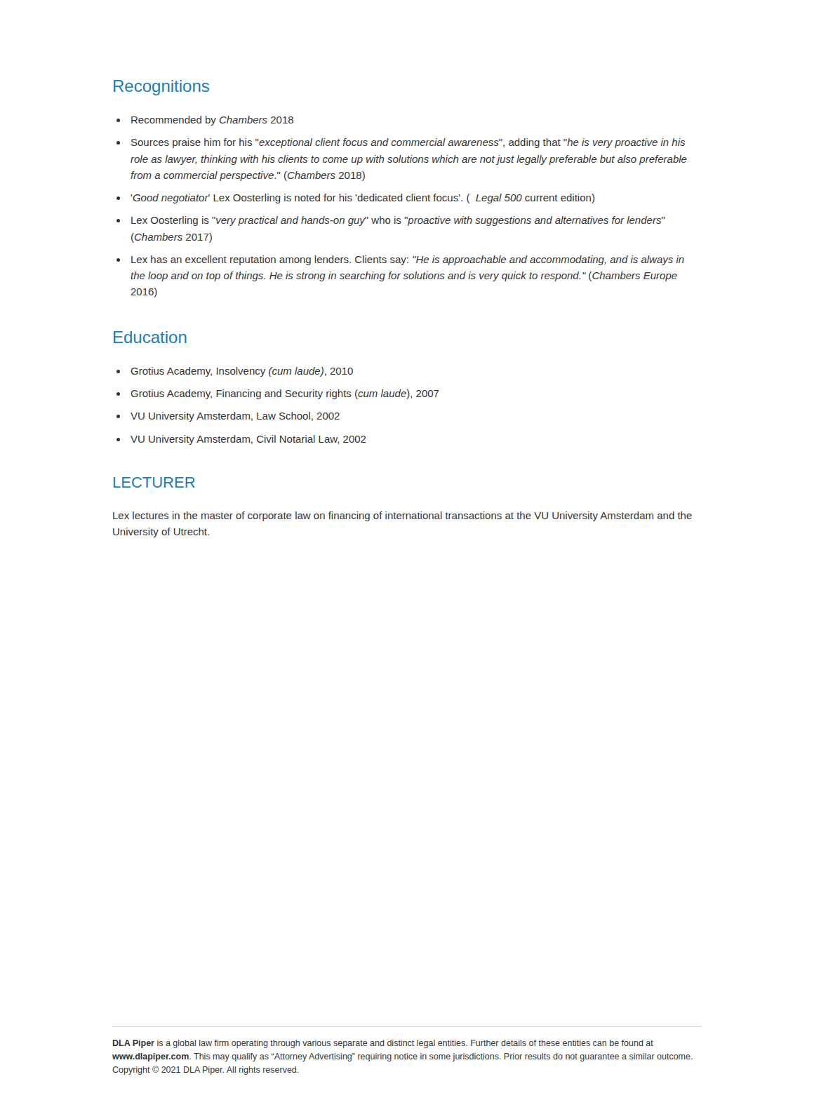Recognitions
Recommended by Chambers 2018
Sources praise him for his "exceptional client focus and commercial awareness", adding that "he is very proactive in his role as lawyer, thinking with his clients to come up with solutions which are not just legally preferable but also preferable from a commercial perspective." (Chambers 2018)
'Good negotiator' Lex Oosterling is noted for his 'dedicated client focus'. ( Legal 500 current edition)
Lex Oosterling is "very practical and hands-on guy" who is "proactive with suggestions and alternatives for lenders" (Chambers 2017)
Lex has an excellent reputation among lenders. Clients say: "He is approachable and accommodating, and is always in the loop and on top of things. He is strong in searching for solutions and is very quick to respond." (Chambers Europe 2016)
Education
Grotius Academy, Insolvency (cum laude), 2010
Grotius Academy, Financing and Security rights (cum laude), 2007
VU University Amsterdam, Law School, 2002
VU University Amsterdam, Civil Notarial Law, 2002
Lecturer
Lex lectures in the master of corporate law on financing of international transactions at the VU University Amsterdam and the University of Utrecht.
DLA Piper is a global law firm operating through various separate and distinct legal entities. Further details of these entities can be found at www.dlapiper.com. This may qualify as “Attorney Advertising” requiring notice in some jurisdictions. Prior results do not guarantee a similar outcome. Copyright © 2021 DLA Piper. All rights reserved.